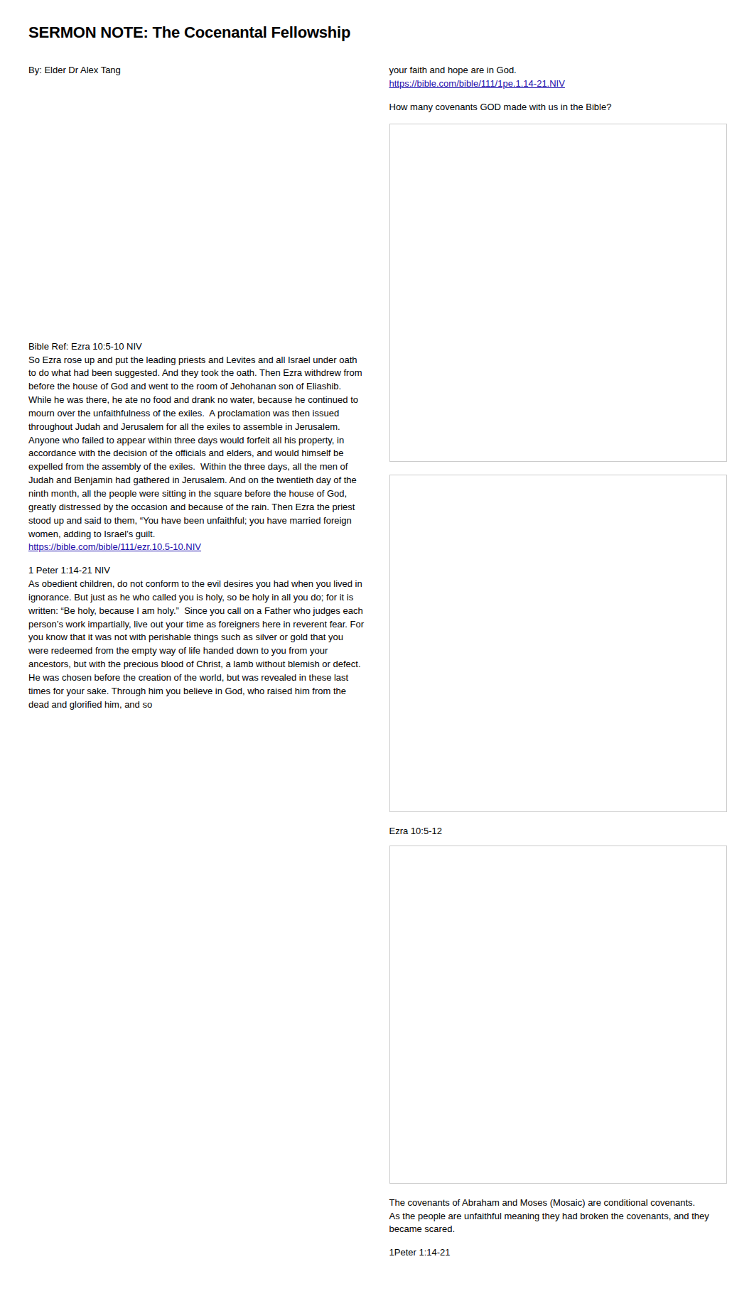SERMON NOTE: The Cocenantal Fellowship
By: Elder Dr Alex Tang
Bible Ref: Ezra 10:5-10 NIV
So Ezra rose up and put the leading priests and Levites and all Israel under oath to do what had been suggested. And they took the oath. Then Ezra withdrew from before the house of God and went to the room of Jehohanan son of Eliashib. While he was there, he ate no food and drank no water, because he continued to mourn over the unfaithfulness of the exiles. A proclamation was then issued throughout Judah and Jerusalem for all the exiles to assemble in Jerusalem. Anyone who failed to appear within three days would forfeit all his property, in accordance with the decision of the officials and elders, and would himself be expelled from the assembly of the exiles. Within the three days, all the men of Judah and Benjamin had gathered in Jerusalem. And on the twentieth day of the ninth month, all the people were sitting in the square before the house of God, greatly distressed by the occasion and because of the rain. Then Ezra the priest stood up and said to them, “You have been unfaithful; you have married foreign women, adding to Israel’s guilt.
https://bible.com/bible/111/ezr.10.5-10.NIV
1 Peter 1:14-21 NIV
As obedient children, do not conform to the evil desires you had when you lived in ignorance. But just as he who called you is holy, so be holy in all you do; for it is written: “Be holy, because I am holy.” Since you call on a Father who judges each person’s work impartially, live out your time as foreigners here in reverent fear. For you know that it was not with perishable things such as silver or gold that you were redeemed from the empty way of life handed down to you from your ancestors, but with the precious blood of Christ, a lamb without blemish or defect. He was chosen before the creation of the world, but was revealed in these last times for your sake. Through him you believe in God, who raised him from the dead and glorified him, and so
your faith and hope are in God.
https://bible.com/bible/111/1pe.1.14-21.NIV
How many covenants GOD made with us in the Bible?
Ezra 10:5-12
The covenants of Abraham and Moses (Mosaic) are conditional covenants.
As the people are unfaithful meaning they had broken the covenants, and they became scared.
1Peter 1:14-21